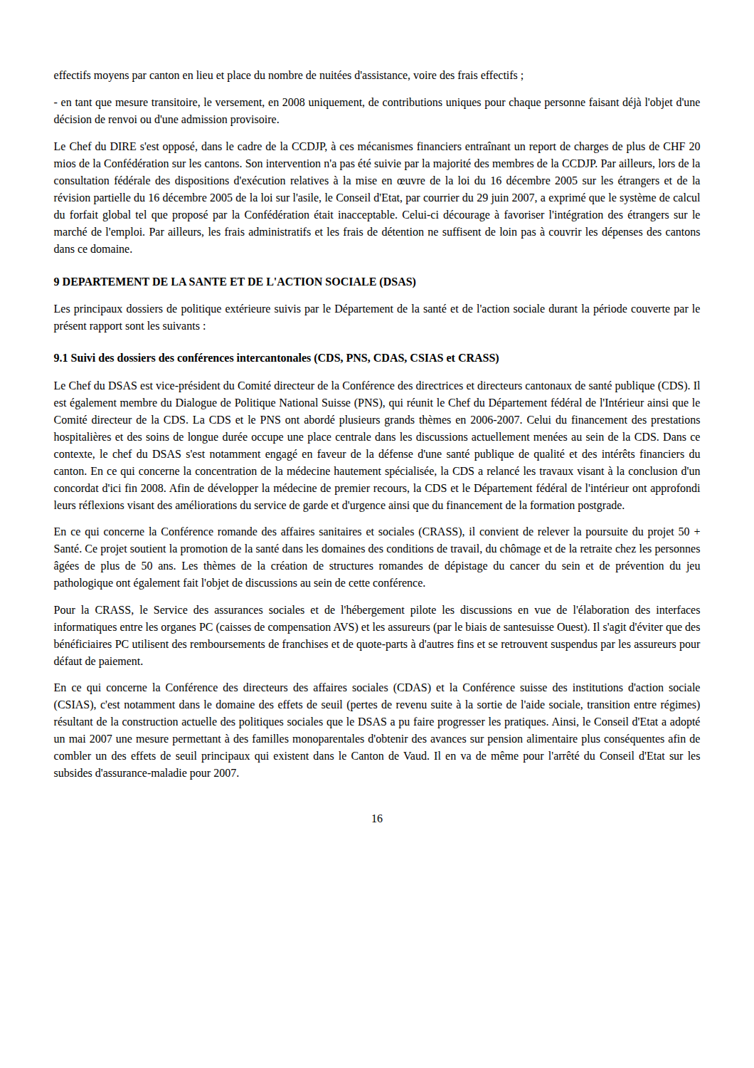effectifs moyens par canton en lieu et place du nombre de nuitées d'assistance, voire des frais effectifs ;
- en tant que mesure transitoire, le versement, en 2008 uniquement, de contributions uniques pour chaque personne faisant déjà l'objet d'une décision de renvoi ou d'une admission provisoire.
Le Chef du DIRE s'est opposé, dans le cadre de la CCDJP, à ces mécanismes financiers entraînant un report de charges de plus de CHF 20 mios de la Confédération sur les cantons. Son intervention n'a pas été suivie par la majorité des membres de la CCDJP. Par ailleurs, lors de la consultation fédérale des dispositions d'exécution relatives à la mise en œuvre de la loi du 16 décembre 2005 sur les étrangers et de la révision partielle du 16 décembre 2005 de la loi sur l'asile, le Conseil d'Etat, par courrier du 29 juin 2007, a exprimé que le système de calcul du forfait global tel que proposé par la Confédération était inacceptable. Celui-ci décourage à favoriser l'intégration des étrangers sur le marché de l'emploi. Par ailleurs, les frais administratifs et les frais de détention ne suffisent de loin pas à couvrir les dépenses des cantons dans ce domaine.
9 DEPARTEMENT DE LA SANTE ET DE L'ACTION SOCIALE (DSAS)
Les principaux dossiers de politique extérieure suivis par le Département de la santé et de l'action sociale durant la période couverte par le présent rapport sont les suivants :
9.1 Suivi des dossiers des conférences intercantonales (CDS, PNS, CDAS, CSIAS et CRASS)
Le Chef du DSAS est vice-président du Comité directeur de la Conférence des directrices et directeurs cantonaux de santé publique (CDS). Il est également membre du Dialogue de Politique National Suisse (PNS), qui réunit le Chef du Département fédéral de l'Intérieur ainsi que le Comité directeur de la CDS. La CDS et le PNS ont abordé plusieurs grands thèmes en 2006-2007. Celui du financement des prestations hospitalières et des soins de longue durée occupe une place centrale dans les discussions actuellement menées au sein de la CDS. Dans ce contexte, le chef du DSAS s'est notamment engagé en faveur de la défense d'une santé publique de qualité et des intérêts financiers du canton. En ce qui concerne la concentration de la médecine hautement spécialisée, la CDS a relancé les travaux visant à la conclusion d'un concordat d'ici fin 2008. Afin de développer la médecine de premier recours, la CDS et le Département fédéral de l'intérieur ont approfondi leurs réflexions visant des améliorations du service de garde et d'urgence ainsi que du financement de la formation postgrade.
En ce qui concerne la Conférence romande des affaires sanitaires et sociales (CRASS), il convient de relever la poursuite du projet 50 + Santé. Ce projet soutient la promotion de la santé dans les domaines des conditions de travail, du chômage et de la retraite chez les personnes âgées de plus de 50 ans. Les thèmes de la création de structures romandes de dépistage du cancer du sein et de prévention du jeu pathologique ont également fait l'objet de discussions au sein de cette conférence.
Pour la CRASS, le Service des assurances sociales et de l'hébergement pilote les discussions en vue de l'élaboration des interfaces informatiques entre les organes PC (caisses de compensation AVS) et les assureurs (par le biais de santesuisse Ouest). Il s'agit d'éviter que des bénéficiaires PC utilisent des remboursements de franchises et de quote-parts à d'autres fins et se retrouvent suspendus par les assureurs pour défaut de paiement.
En ce qui concerne la Conférence des directeurs des affaires sociales (CDAS) et la Conférence suisse des institutions d'action sociale (CSIAS), c'est notamment dans le domaine des effets de seuil (pertes de revenu suite à la sortie de l'aide sociale, transition entre régimes) résultant de la construction actuelle des politiques sociales que le DSAS a pu faire progresser les pratiques. Ainsi, le Conseil d'Etat a adopté un mai 2007 une mesure permettant à des familles monoparentales d'obtenir des avances sur pension alimentaire plus conséquentes afin de combler un des effets de seuil principaux qui existent dans le Canton de Vaud. Il en va de même pour l'arrêté du Conseil d'Etat sur les subsides d'assurance-maladie pour 2007.
16